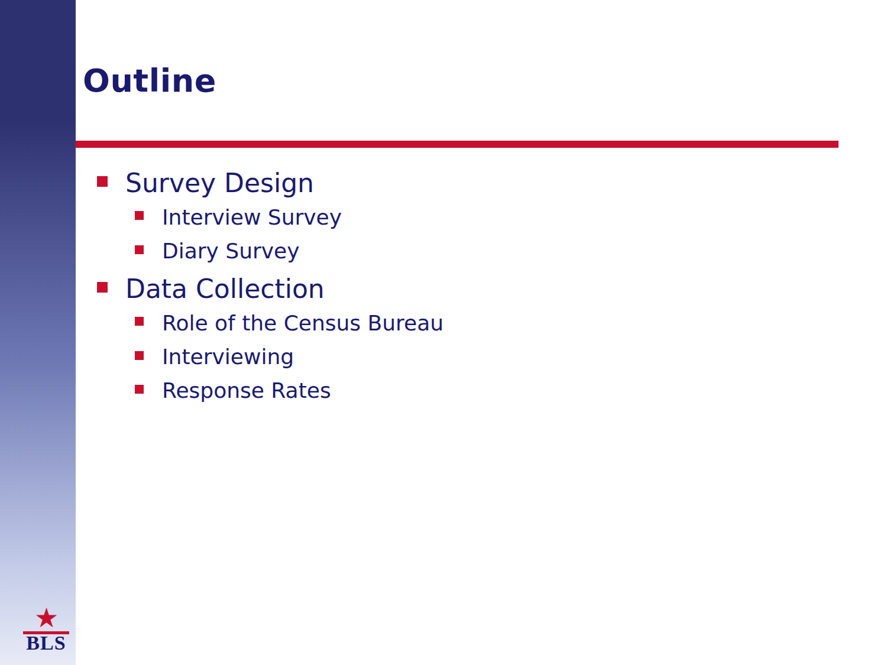Outline
Survey Design
Interview Survey
Diary Survey
Data Collection
Role of the Census Bureau
Interviewing
Response Rates
★ BLS